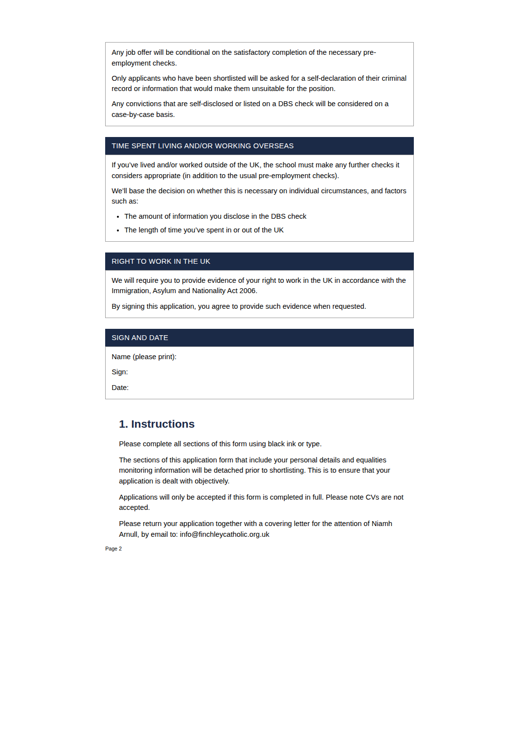Any job offer will be conditional on the satisfactory completion of the necessary pre-employment checks.
Only applicants who have been shortlisted will be asked for a self-declaration of their criminal record or information that would make them unsuitable for the position.
Any convictions that are self-disclosed or listed on a DBS check will be considered on a case-by-case basis.
TIME SPENT LIVING AND/OR WORKING OVERSEAS
If you’ve lived and/or worked outside of the UK, the school must make any further checks it considers appropriate (in addition to the usual pre-employment checks).
We’ll base the decision on whether this is necessary on individual circumstances, and factors such as:
The amount of information you disclose in the DBS check
The length of time you’ve spent in or out of the UK
RIGHT TO WORK IN THE UK
We will require you to provide evidence of your right to work in the UK in accordance with the Immigration, Asylum and Nationality Act 2006.
By signing this application, you agree to provide such evidence when requested.
SIGN AND DATE
Name (please print):
Sign:
Date:
1. Instructions
Please complete all sections of this form using black ink or type.
The sections of this application form that include your personal details and equalities monitoring information will be detached prior to shortlisting. This is to ensure that your application is dealt with objectively.
Applications will only be accepted if this form is completed in full. Please note CVs are not accepted.
Please return your application together with a covering letter for the attention of Niamh Arnull, by email to: info@finchleycatholic.org.uk
Page 2